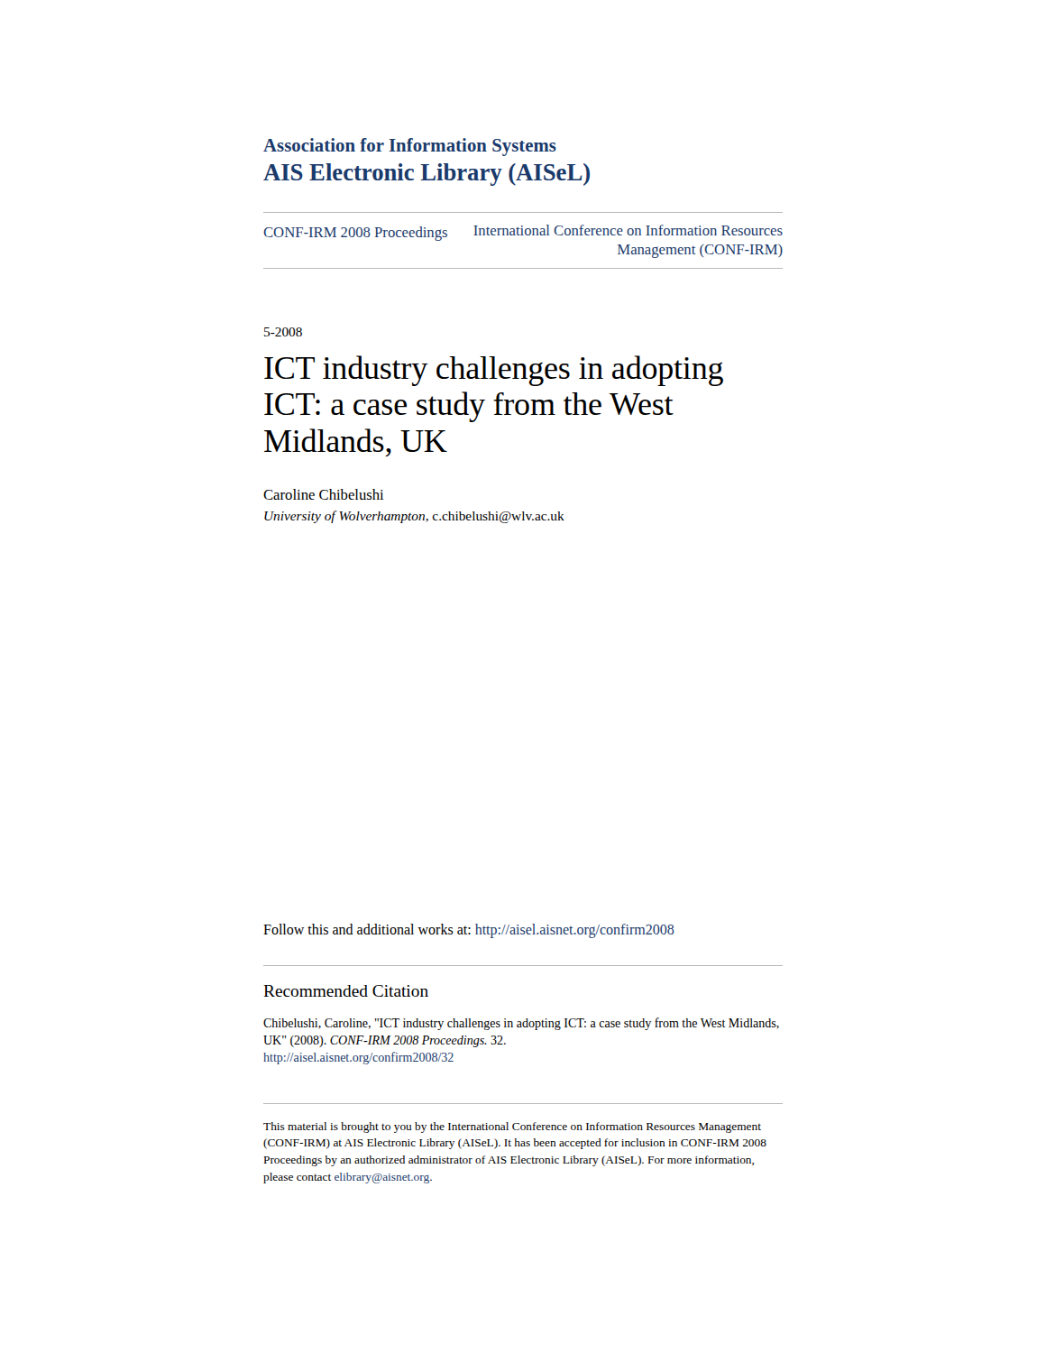Association for Information Systems
AIS Electronic Library (AISeL)
CONF-IRM 2008 Proceedings
International Conference on Information Resources
Management (CONF-IRM)
5-2008
ICT industry challenges in adopting ICT: a case study from the West Midlands, UK
Caroline Chibelushi
University of Wolverhampton, c.chibelushi@wlv.ac.uk
Follow this and additional works at: http://aisel.aisnet.org/confirm2008
Recommended Citation
Chibelushi, Caroline, "ICT industry challenges in adopting ICT: a case study from the West Midlands, UK" (2008). CONF-IRM 2008 Proceedings. 32.
http://aisel.aisnet.org/confirm2008/32
This material is brought to you by the International Conference on Information Resources Management (CONF-IRM) at AIS Electronic Library (AISeL). It has been accepted for inclusion in CONF-IRM 2008 Proceedings by an authorized administrator of AIS Electronic Library (AISeL). For more information, please contact elibrary@aisnet.org.